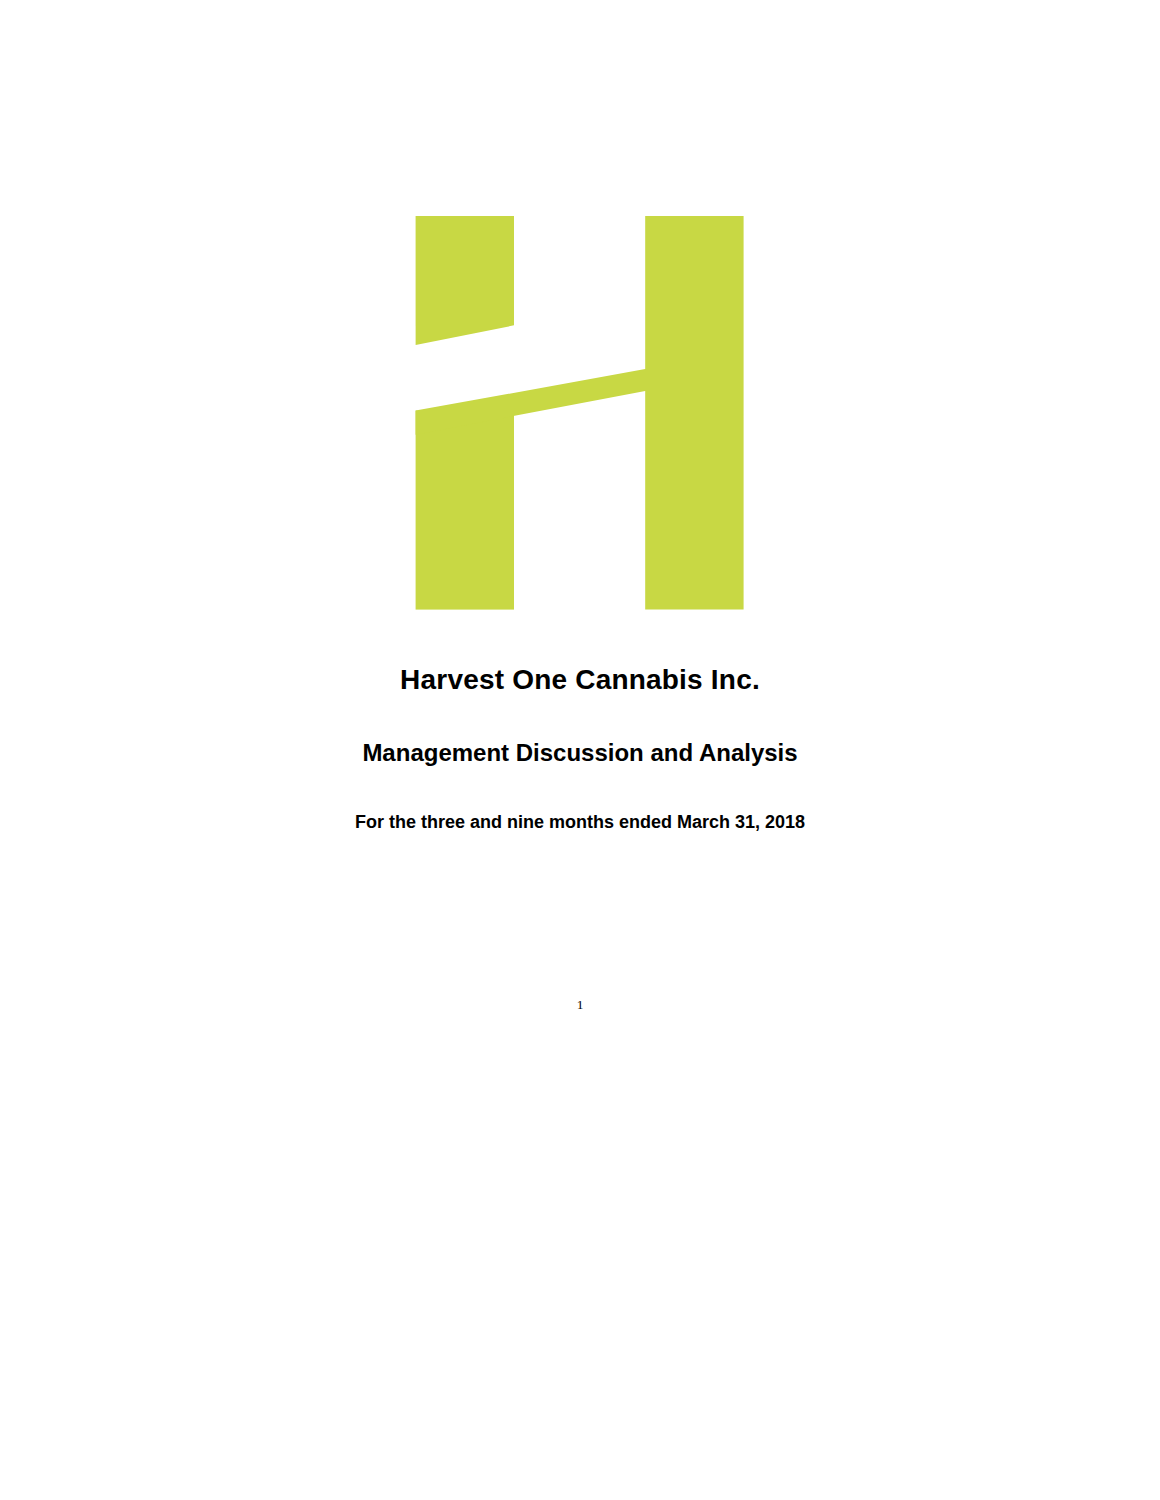Harvest One Cannabis Inc.
Management Discussion and Analysis
For the three and nine months ended March 31, 2018
1